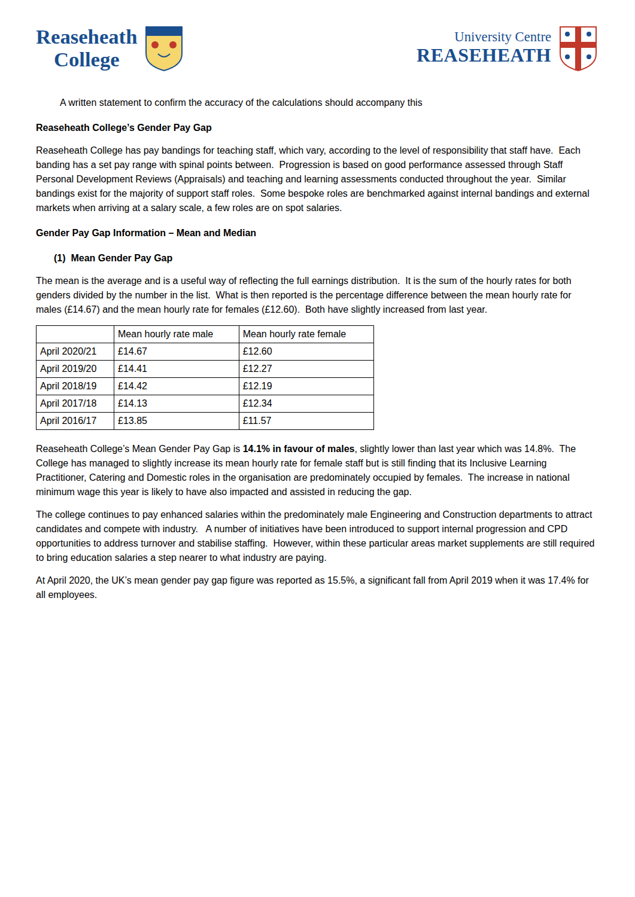Reaseheath
College
University Centre
REASEHEATH
A written statement to confirm the accuracy of the calculations should accompany this
Reaseheath College’s Gender Pay Gap
Reaseheath College has pay bandings for teaching staff, which vary, according to the level of responsibility that staff have. Each banding has a set pay range with spinal points between. Progression is based on good performance assessed through Staff Personal Development Reviews (Appraisals) and teaching and learning assessments conducted throughout the year. Similar bandings exist for the majority of support staff roles. Some bespoke roles are benchmarked against internal bandings and external markets when arriving at a salary scale, a few roles are on spot salaries.
Gender Pay Gap Information – Mean and Median
(1) Mean Gender Pay Gap
The mean is the average and is a useful way of reflecting the full earnings distribution. It is the sum of the hourly rates for both genders divided by the number in the list. What is then reported is the percentage difference between the mean hourly rate for males (£14.67) and the mean hourly rate for females (£12.60). Both have slightly increased from last year.
| | Mean hourly rate male | Mean hourly rate female |
| April 2020/21 | £14.67 | £12.60 |
| April 2019/20 | £14.41 | £12.27 |
| April 2018/19 | £14.42 | £12.19 |
| April 2017/18 | £14.13 | £12.34 |
| April 2016/17 | £13.85 | £11.57 |
Reaseheath College’s Mean Gender Pay Gap is 14.1% in favour of males, slightly lower than last year which was 14.8%. The College has managed to slightly increase its mean hourly rate for female staff but is still finding that its Inclusive Learning Practitioner, Catering and Domestic roles in the organisation are predominately occupied by females. The increase in national minimum wage this year is likely to have also impacted and assisted in reducing the gap.
The college continues to pay enhanced salaries within the predominately male Engineering and Construction departments to attract candidates and compete with industry. A number of initiatives have been introduced to support internal progression and CPD opportunities to address turnover and stabilise staffing. However, within these particular areas market supplements are still required to bring education salaries a step nearer to what industry are paying.
At April 2020, the UK’s mean gender pay gap figure was reported as 15.5%, a significant fall from April 2019 when it was 17.4% for all employees.